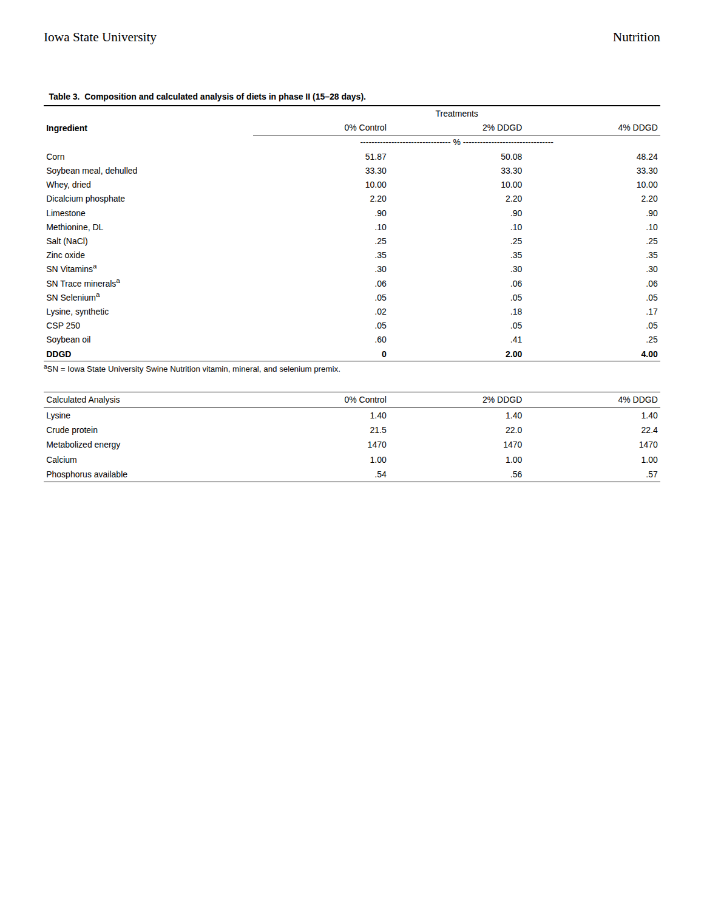Iowa State University
Nutrition
Table 3. Composition and calculated analysis of diets in phase II (15–28 days).
| | Treatments |
| --- | --- |
| Ingredient | 0% Control | 2% DDGD | 4% DDGD |
| | -------------------------------- % -------------------------------- |
| Corn | 51.87 | 50.08 | 48.24 |
| Soybean meal, dehulled | 33.30 | 33.30 | 33.30 |
| Whey, dried | 10.00 | 10.00 | 10.00 |
| Dicalcium phosphate | 2.20 | 2.20 | 2.20 |
| Limestone | .90 | .90 | .90 |
| Methionine, DL | .10 | .10 | .10 |
| Salt (NaCl) | .25 | .25 | .25 |
| Zinc oxide | .35 | .35 | .35 |
| SN Vitamins a | .30 | .30 | .30 |
| SN Trace minerals a | .06 | .06 | .06 |
| SN Selenium a | .05 | .05 | .05 |
| Lysine, synthetic | .02 | .18 | .17 |
| CSP 250 | .05 | .05 | .05 |
| Soybean oil | .60 | .41 | .25 |
| DDGD | 0 | 2.00 | 4.00 |
aSN = Iowa State University Swine Nutrition vitamin, mineral, and selenium premix.
| Calculated Analysis | 0% Control | 2% DDGD | 4% DDGD |
| --- | --- | --- | --- |
| Lysine | 1.40 | 1.40 | 1.40 |
| Crude protein | 21.5 | 22.0 | 22.4 |
| Metabolized energy | 1470 | 1470 | 1470 |
| Calcium | 1.00 | 1.00 | 1.00 |
| Phosphorus available | .54 | .56 | .57 |